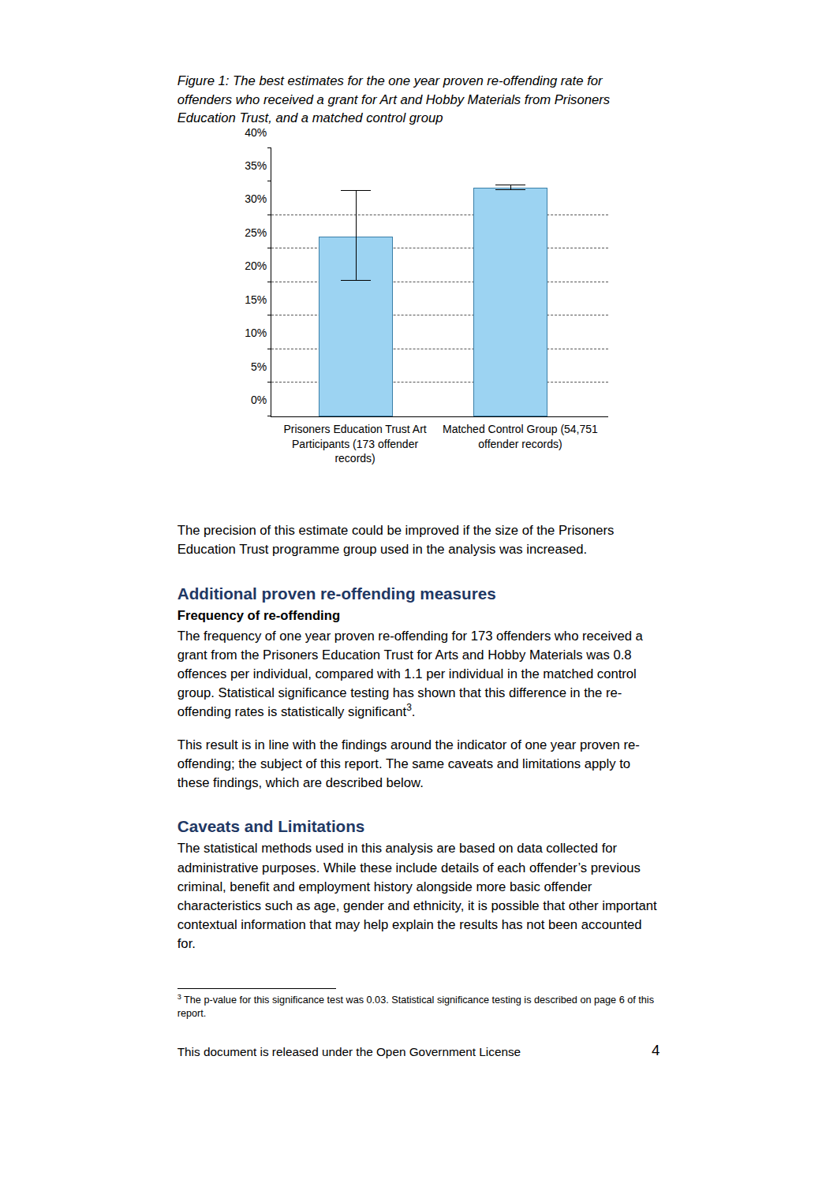Figure 1: The best estimates for the one year proven re-offending rate for offenders who received a grant for Art and Hobby Materials from Prisoners Education Trust, and a matched control group
40% 35% 30% 25% 20% 15% 10% 5% 0%
Prisoners Education Trust Art Participants (173 offender records)
Matched Control Group (54,751 offender records)
The precision of this estimate could be improved if the size of the Prisoners Education Trust programme group used in the analysis was increased.
Additional proven re-offending measures
Frequency of re-offending
The frequency of one year proven re-offending for 173 offenders who received a grant from the Prisoners Education Trust for Arts and Hobby Materials was 0.8 offences per individual, compared with 1.1 per individual in the matched control group. Statistical significance testing has shown that this difference in the re-offending rates is statistically significant3.
This result is in line with the findings around the indicator of one year proven re-offending; the subject of this report. The same caveats and limitations apply to these findings, which are described below.
Caveats and Limitations
The statistical methods used in this analysis are based on data collected for administrative purposes. While these include details of each offender’s previous criminal, benefit and employment history alongside more basic offender characteristics such as age, gender and ethnicity, it is possible that other important contextual information that may help explain the results has not been accounted for.
3 The p-value for this significance test was 0.03. Statistical significance testing is described on page 6 of this report.
This document is released under the Open Government License 4